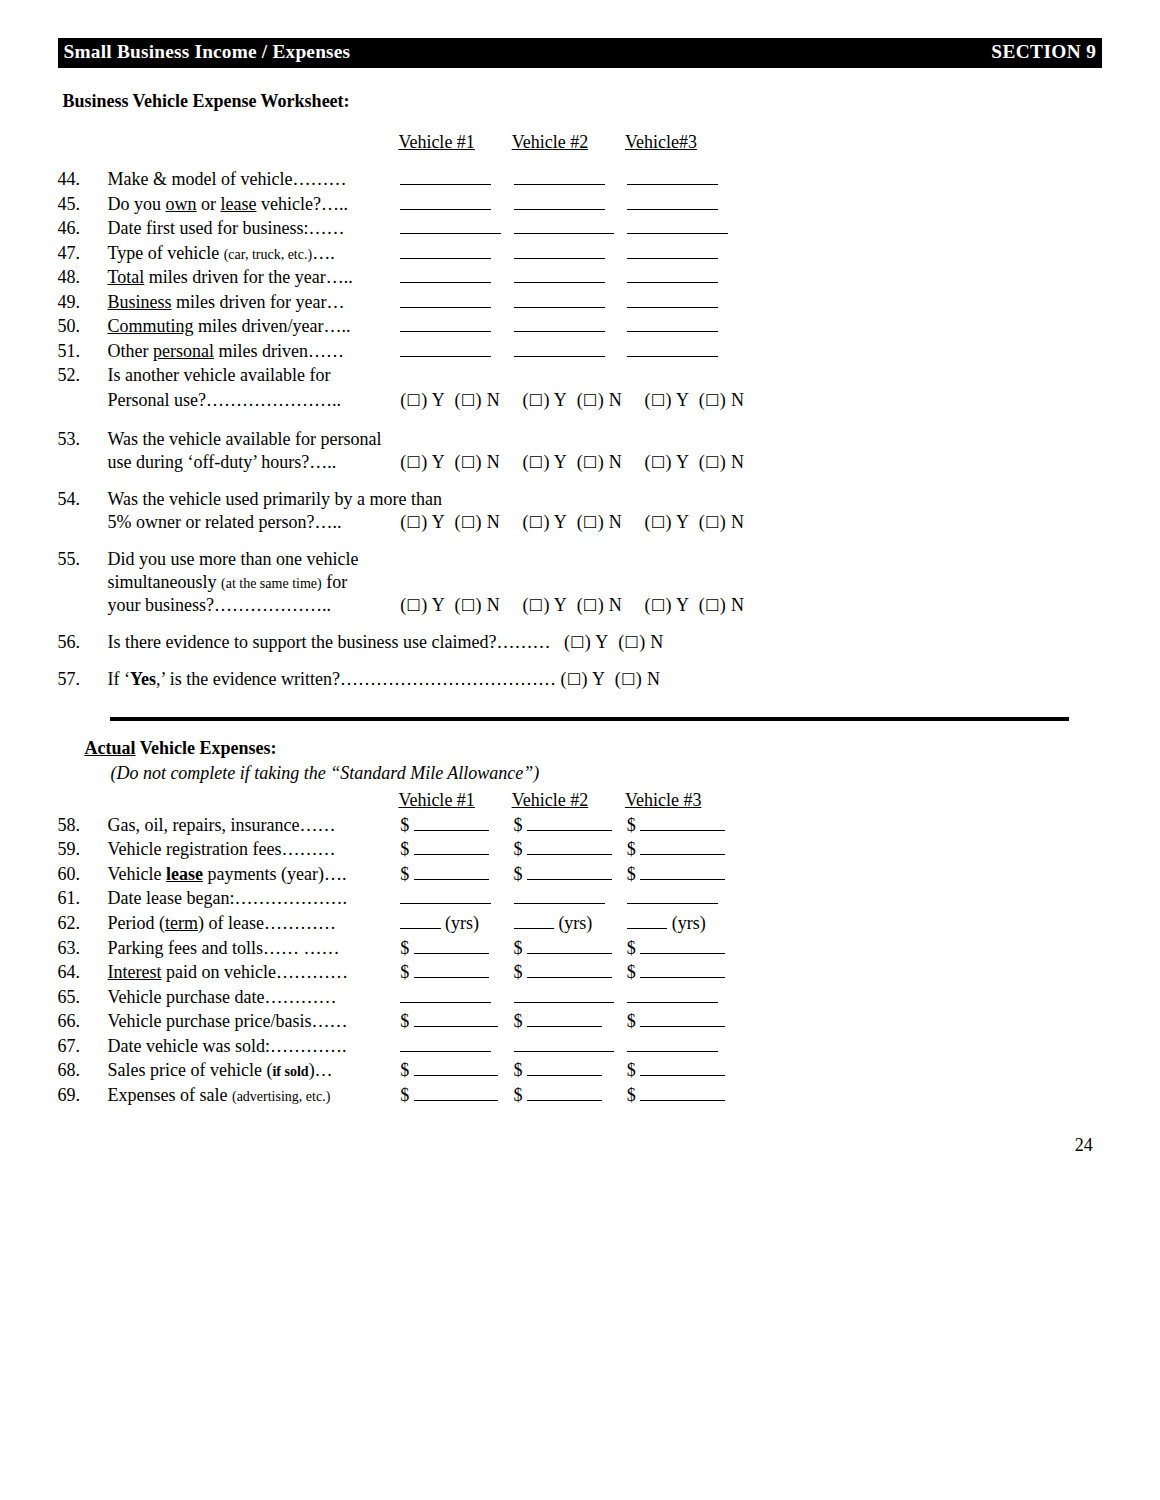Small Business Income / Expenses SECTION 9
Business Vehicle Expense Worksheet:
Vehicle #1 Vehicle #2 Vehicle#3
| 44. | Make & model of vehicle……… | | | |
| 45. | Do you own or lease vehicle?….. | | | |
| 46. | Date first used for business:…… | | | |
| 47. | Type of vehicle (car, truck, etc.) …. | | | |
| 48. | Total miles driven for the year….. | | | |
| 49. | Business miles driven for year… | | | |
| 50. | Commuting miles driven/year….. | | | |
| 51. | Other personal miles driven…… | | | |
| 52. | Is another vehicle available for |
| | Personal use?………………….. | ( ☐ ) Y ( ☐ ) N ( ☐ ) Y ( ☐ ) N ( ☐ ) Y ( ☐ ) N |
| 53. | Was the vehicle available for personal |
| | use during ‘off-duty’ hours?….. | ( ☐ ) Y ( ☐ ) N ( ☐ ) Y ( ☐ ) N ( ☐ ) Y ( ☐ ) N |
| 54. | Was the vehicle used primarily by a more than |
| | 5% owner or related person?….. | ( ☐ ) Y ( ☐ ) N ( ☐ ) Y ( ☐ ) N ( ☐ ) Y ( ☐ ) N |
| 55. | Did you use more than one vehicle |
| | simultaneously (at the same time) for |
| | your business?……………….. | ( ☐ ) Y ( ☐ ) N ( ☐ ) Y ( ☐ ) N ( ☐ ) Y ( ☐ ) N |
| 56. | Is there evidence to support the business use claimed?……… ( ☐ ) Y ( ☐ ) N |
| 57. | If ‘ Yes ,’ is the evidence written?……………………………… ( ☐ ) Y ( ☐ ) N |
Actual Vehicle Expenses:
(Do not complete if taking the “Standard Mile Allowance”)
Vehicle #1 Vehicle #2 Vehicle #3
| 58. | Gas, oil, repairs, insurance…… | $ | $ | $ |
| 59. | Vehicle registration fees……… | $ | $ | $ |
| 60. | Vehicle lease payments (year)…. | $ | $ | $ |
| 61. | Date lease began:………………. | | | |
| 62. | Period ( term ) of lease………… | (yrs) | (yrs) | (yrs) |
| 63. | Parking fees and tolls…… …… | $ | $ | $ |
| 64. | Interest paid on vehicle………… | $ | $ | $ |
| 65. | Vehicle purchase date………… | | | |
| 66. | Vehicle purchase price/basis…… | $ | $ | $ |
| 67. | Date vehicle was sold:…………. | | | |
| 68. | Sales price of vehicle ( if sold )… | $ | $ | $ |
| 69. | Expenses of sale (advertising, etc.) | $ | $ | $ |
24